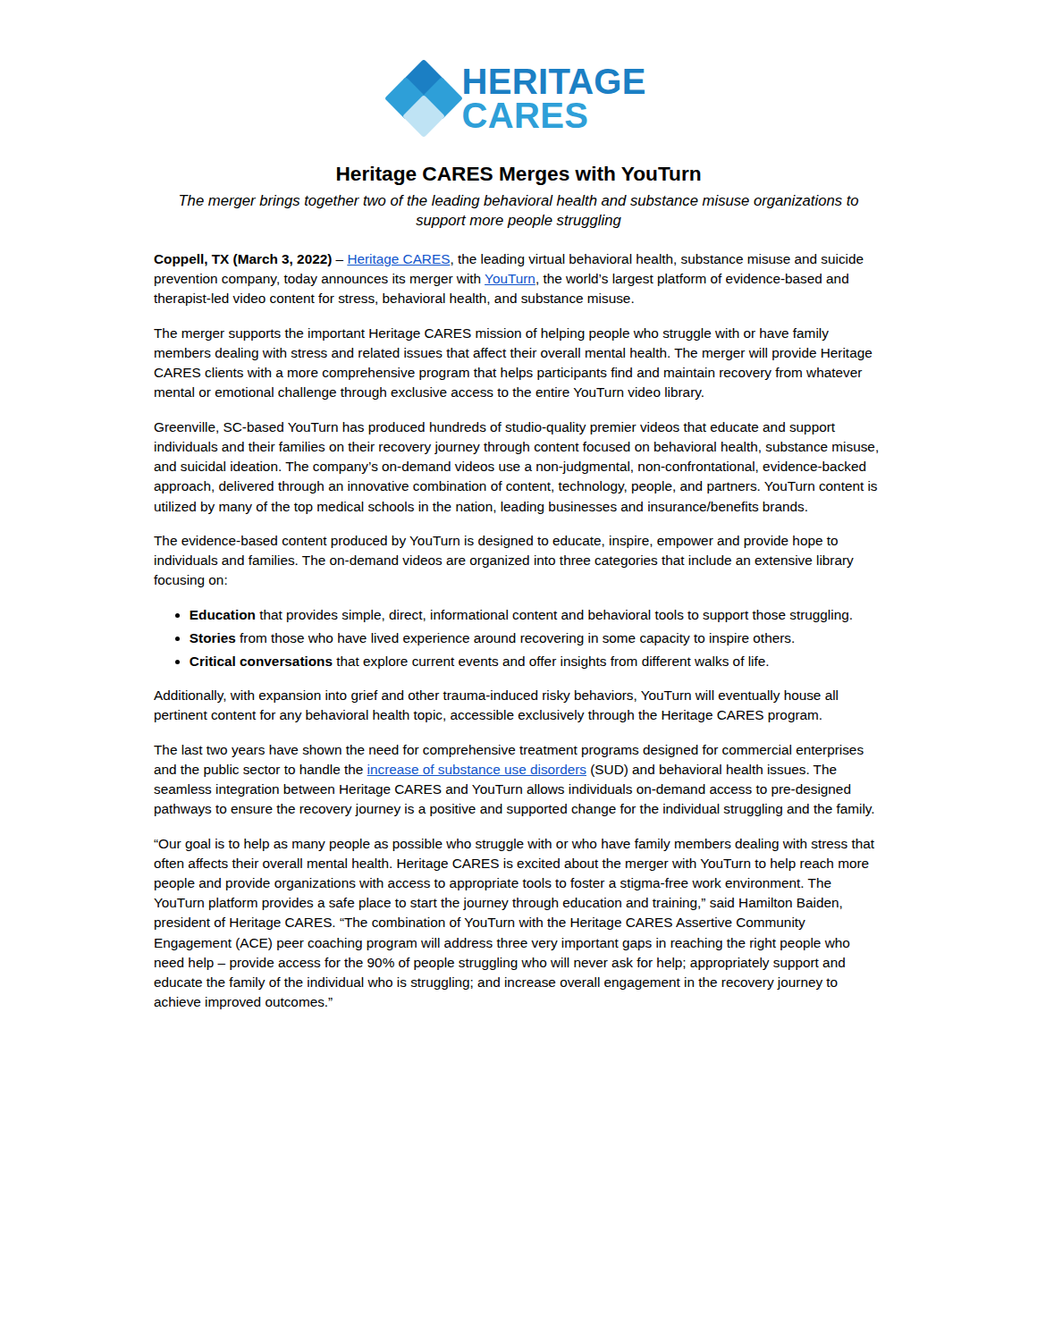HERITAGE CARES
Heritage CARES Merges with YouTurn
The merger brings together two of the leading behavioral health and substance misuse organizations to support more people struggling
Coppell, TX (March 3, 2022) – Heritage CARES, the leading virtual behavioral health, substance misuse and suicide prevention company, today announces its merger with YouTurn, the world’s largest platform of evidence-based and therapist-led video content for stress, behavioral health, and substance misuse.
The merger supports the important Heritage CARES mission of helping people who struggle with or have family members dealing with stress and related issues that affect their overall mental health. The merger will provide Heritage CARES clients with a more comprehensive program that helps participants find and maintain recovery from whatever mental or emotional challenge through exclusive access to the entire YouTurn video library.
Greenville, SC-based YouTurn has produced hundreds of studio-quality premier videos that educate and support individuals and their families on their recovery journey through content focused on behavioral health, substance misuse, and suicidal ideation. The company’s on-demand videos use a non-judgmental, non-confrontational, evidence-backed approach, delivered through an innovative combination of content, technology, people, and partners. YouTurn content is utilized by many of the top medical schools in the nation, leading businesses and insurance/benefits brands.
The evidence-based content produced by YouTurn is designed to educate, inspire, empower and provide hope to individuals and families. The on-demand videos are organized into three categories that include an extensive library focusing on:
Education that provides simple, direct, informational content and behavioral tools to support those struggling.
Stories from those who have lived experience around recovering in some capacity to inspire others.
Critical conversations that explore current events and offer insights from different walks of life.
Additionally, with expansion into grief and other trauma-induced risky behaviors, YouTurn will eventually house all pertinent content for any behavioral health topic, accessible exclusively through the Heritage CARES program.
The last two years have shown the need for comprehensive treatment programs designed for commercial enterprises and the public sector to handle the increase of substance use disorders (SUD) and behavioral health issues. The seamless integration between Heritage CARES and YouTurn allows individuals on-demand access to pre-designed pathways to ensure the recovery journey is a positive and supported change for the individual struggling and the family.
“Our goal is to help as many people as possible who struggle with or who have family members dealing with stress that often affects their overall mental health. Heritage CARES is excited about the merger with YouTurn to help reach more people and provide organizations with access to appropriate tools to foster a stigma-free work environment. The YouTurn platform provides a safe place to start the journey through education and training,” said Hamilton Baiden, president of Heritage CARES. “The combination of YouTurn with the Heritage CARES Assertive Community Engagement (ACE) peer coaching program will address three very important gaps in reaching the right people who need help – provide access for the 90% of people struggling who will never ask for help; appropriately support and educate the family of the individual who is struggling; and increase overall engagement in the recovery journey to achieve improved outcomes.”